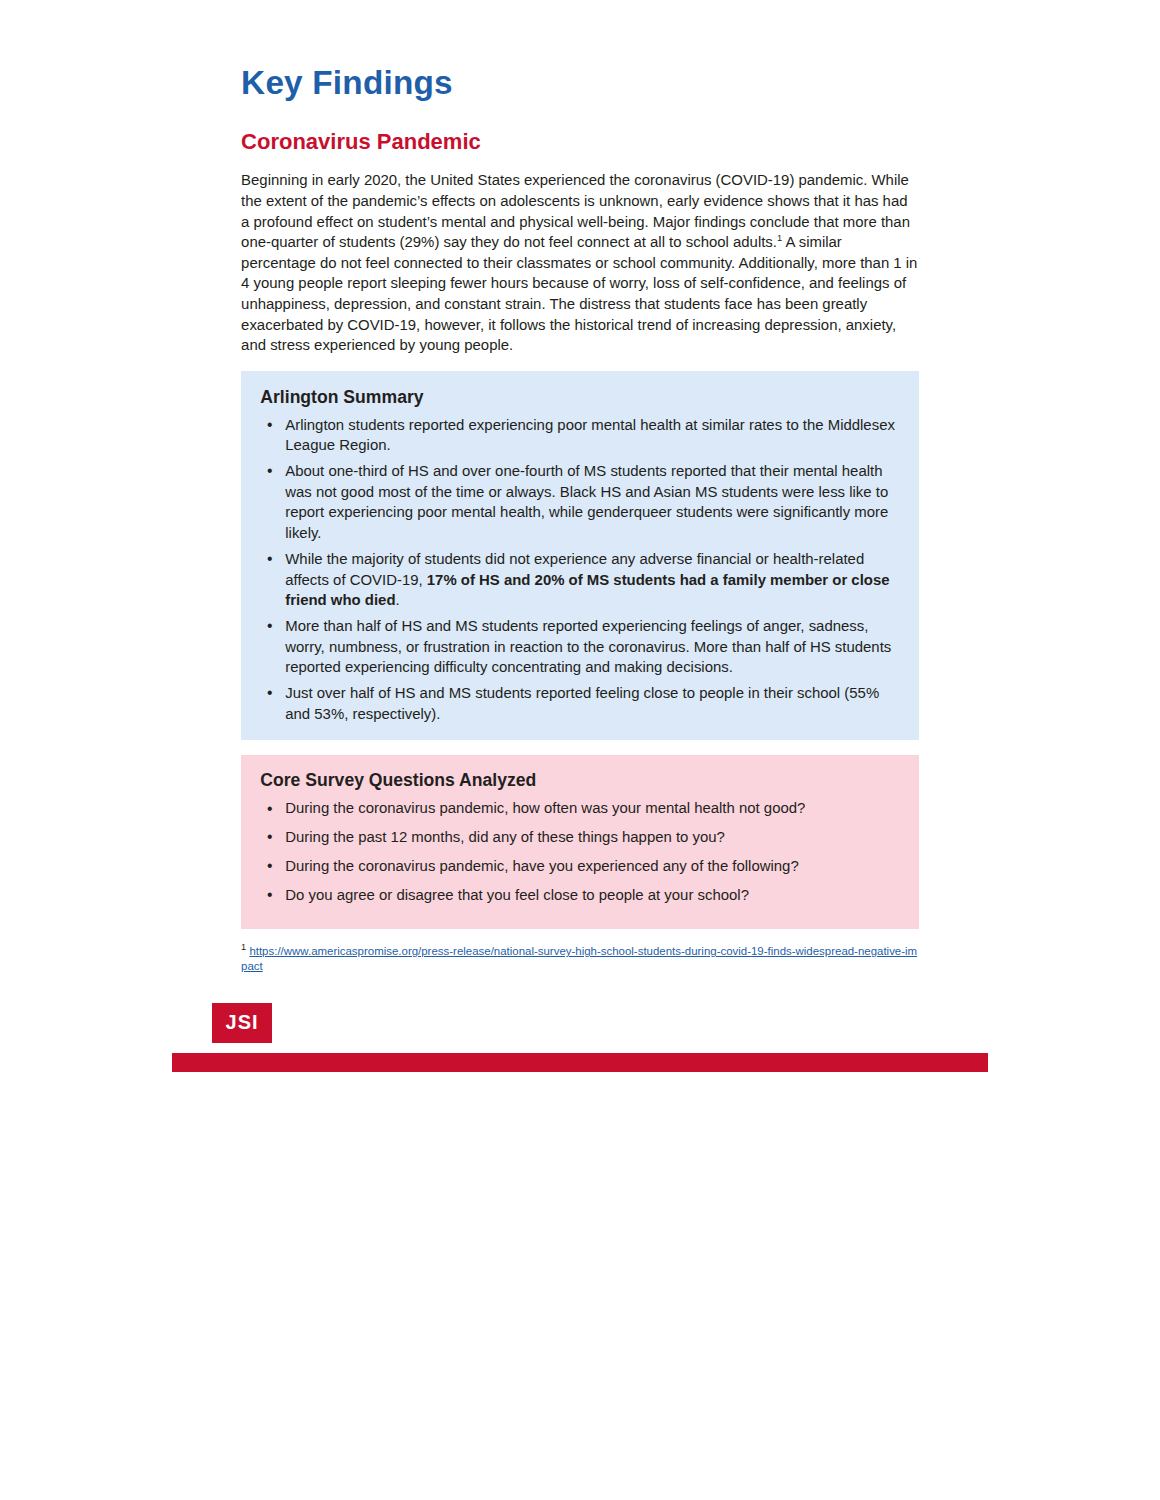Key Findings
Coronavirus Pandemic
Beginning in early 2020, the United States experienced the coronavirus (COVID-19) pandemic. While the extent of the pandemic’s effects on adolescents is unknown, early evidence shows that it has had a profound effect on student’s mental and physical well-being. Major findings conclude that more than one-quarter of students (29%) say they do not feel connect at all to school adults.1 A similar percentage do not feel connected to their classmates or school community. Additionally, more than 1 in 4 young people report sleeping fewer hours because of worry, loss of self-confidence, and feelings of unhappiness, depression, and constant strain. The distress that students face has been greatly exacerbated by COVID-19, however, it follows the historical trend of increasing depression, anxiety, and stress experienced by young people.
Arlington Summary
Arlington students reported experiencing poor mental health at similar rates to the Middlesex League Region.
About one-third of HS and over one-fourth of MS students reported that their mental health was not good most of the time or always. Black HS and Asian MS students were less like to report experiencing poor mental health, while genderqueer students were significantly more likely.
While the majority of students did not experience any adverse financial or health-related affects of COVID-19, 17% of HS and 20% of MS students had a family member or close friend who died.
More than half of HS and MS students reported experiencing feelings of anger, sadness, worry, numbness, or frustration in reaction to the coronavirus. More than half of HS students reported experiencing difficulty concentrating and making decisions.
Just over half of HS and MS students reported feeling close to people in their school (55% and 53%, respectively).
Core Survey Questions Analyzed
During the coronavirus pandemic, how often was your mental health not good?
During the past 12 months, did any of these things happen to you?
During the coronavirus pandemic, have you experienced any of the following?
Do you agree or disagree that you feel close to people at your school?
1 https://www.americaspromise.org/press-release/national-survey-high-school-students-during-covid-19-finds-widespread-negative-impact
JSI